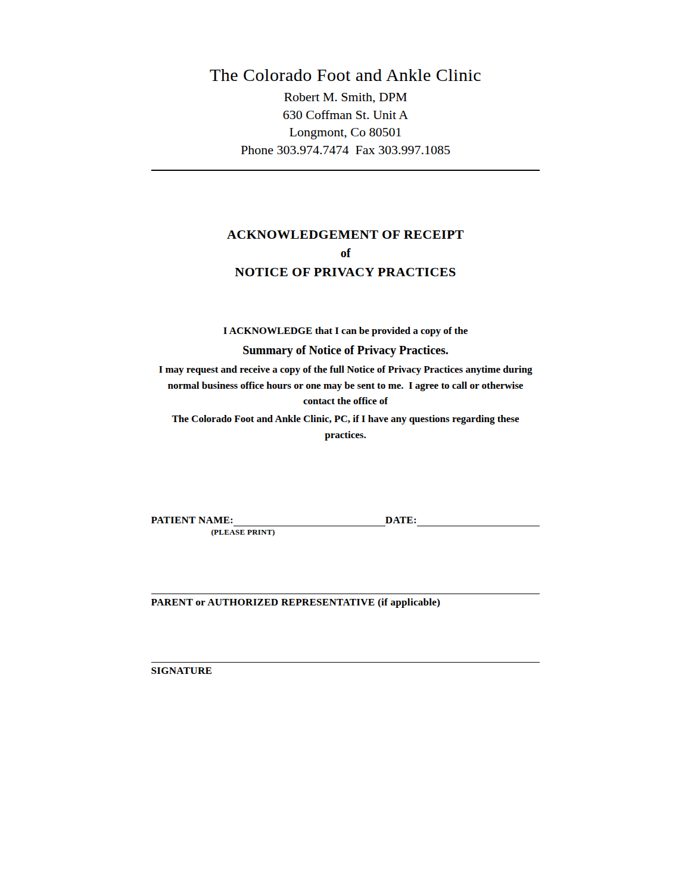The Colorado Foot and Ankle Clinic
Robert M. Smith, DPM
630 Coffman St. Unit A
Longmont, Co 80501
Phone 303.974.7474 Fax 303.997.1085
ACKNOWLEDGEMENT OF RECEIPT
of
NOTICE OF PRIVACY PRACTICES
I ACKNOWLEDGE that I can be provided a copy of the
Summary of Notice of Privacy Practices.
I may request and receive a copy of the full Notice of Privacy Practices anytime during normal business office hours or one may be sent to me. I agree to call or otherwise contact the office of
The Colorado Foot and Ankle Clinic, PC, if I have any questions regarding these practices.
PATIENT NAME: DATE:
(PLEASE PRINT)
PARENT or AUTHORIZED REPRESENTATIVE (if applicable)
SIGNATURE